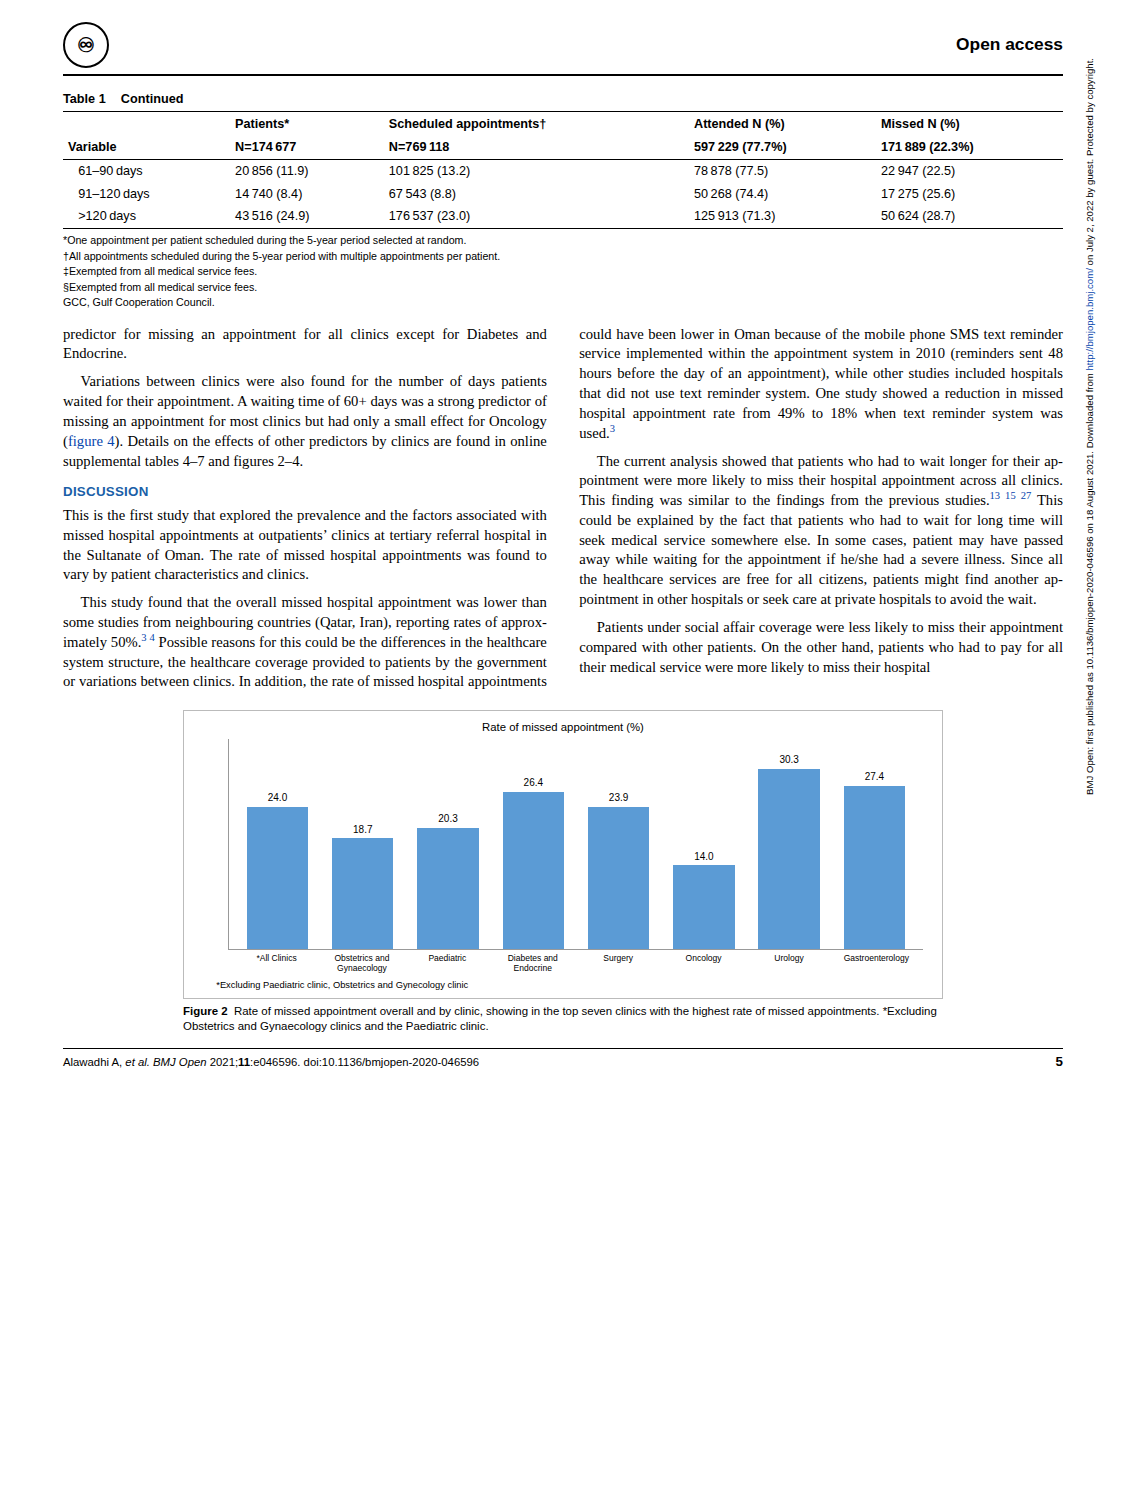BMJ Open: first published as 10.1136/bmjopen-2020-046596 on 18 August 2021. Downloaded from http://bmjopen.bmj.com/ on July 2, 2022 by guest. Protected by copyright.
♾
Open access
Table 1 Continued
| | Patients* | Scheduled appointments† | Attended N (%) | Missed N (%) |
| --- | --- | --- | --- | --- |
| Variable | N=174 677 | N=769 118 | 597 229 (77.7%) | 171 889 (22.3%) |
| 61–90 days | 20 856 (11.9) | 101 825 (13.2) | 78 878 (77.5) | 22 947 (22.5) |
| 91–120 days | 14 740 (8.4) | 67 543 (8.8) | 50 268 (74.4) | 17 275 (25.6) |
| >120 days | 43 516 (24.9) | 176 537 (23.0) | 125 913 (71.3) | 50 624 (28.7) |
*One appointment per patient scheduled during the 5-year period selected at random.
†All appointments scheduled during the 5-year period with multiple appointments per patient.
‡Exempted from all medical service fees.
§Exempted from all medical service fees.
GCC, Gulf Cooperation Council.
predictor for missing an appointment for all clinics except for Diabetes and Endocrine.
Variations between clinics were also found for the number of days patients waited for their appointment. A waiting time of 60+ days was a strong predictor of missing an appointment for most clinics but had only a small effect for Oncology (figure 4). Details on the effects of other predictors by clinics are found in online supplemental tables 4–7 and figures 2–4.
Discussion
This is the first study that explored the prevalence and the factors associated with missed hospital appointments at outpatients’ clinics at tertiary referral hospital in the Sultanate of Oman. The rate of missed hospital appointments was found to vary by patient characteristics and clinics.
This study found that the overall missed hospital appointment was lower than some studies from neighbouring countries (Qatar, Iran), reporting rates of approximately 50%.3 4 Possible reasons for this could be the differences in the healthcare system structure, the healthcare coverage provided to patients by the government or variations between clinics. In addition, the rate of missed hospital appointments could have been lower in Oman because of the mobile phone SMS text reminder service implemented within the appointment system in 2010 (reminders sent 48 hours before the day of an appointment), while other studies included hospitals that did not use text reminder system. One study showed a reduction in missed hospital appointment rate from 49% to 18% when text reminder system was used.3
The current analysis showed that patients who had to wait longer for their appointment were more likely to miss their hospital appointment across all clinics. This finding was similar to the findings from the previous studies.13 15 27 This could be explained by the fact that patients who had to wait for long time will seek medical service somewhere else. In some cases, patient may have passed away while waiting for the appointment if he/she had a severe illness. Since all the healthcare services are free for all citizens, patients might find another appointment in other hospitals or seek care at private hospitals to avoid the wait.
Patients under social affair coverage were less likely to miss their appointment compared with other patients. On the other hand, patients who had to pay for all their medical service were more likely to miss their hospital
Rate of missed appointment (%)
24.0
18.7
20.3
26.4
23.9
14.0
30.3
27.4
*All Clinics
Obstetrics and Gynaecology
Paediatric
Diabetes and Endocrine
Surgery
Oncology
Urology
Gastroenterology
*Excluding Paediatric clinic, Obstetrics and Gynecology clinic
Figure 2 Rate of missed appointment overall and by clinic, showing in the top seven clinics with the highest rate of missed appointments. *Excluding Obstetrics and Gynaecology clinics and the Paediatric clinic.
Alawadhi A, et al. BMJ Open 2021;11:e046596. doi:10.1136/bmjopen-2020-046596
5